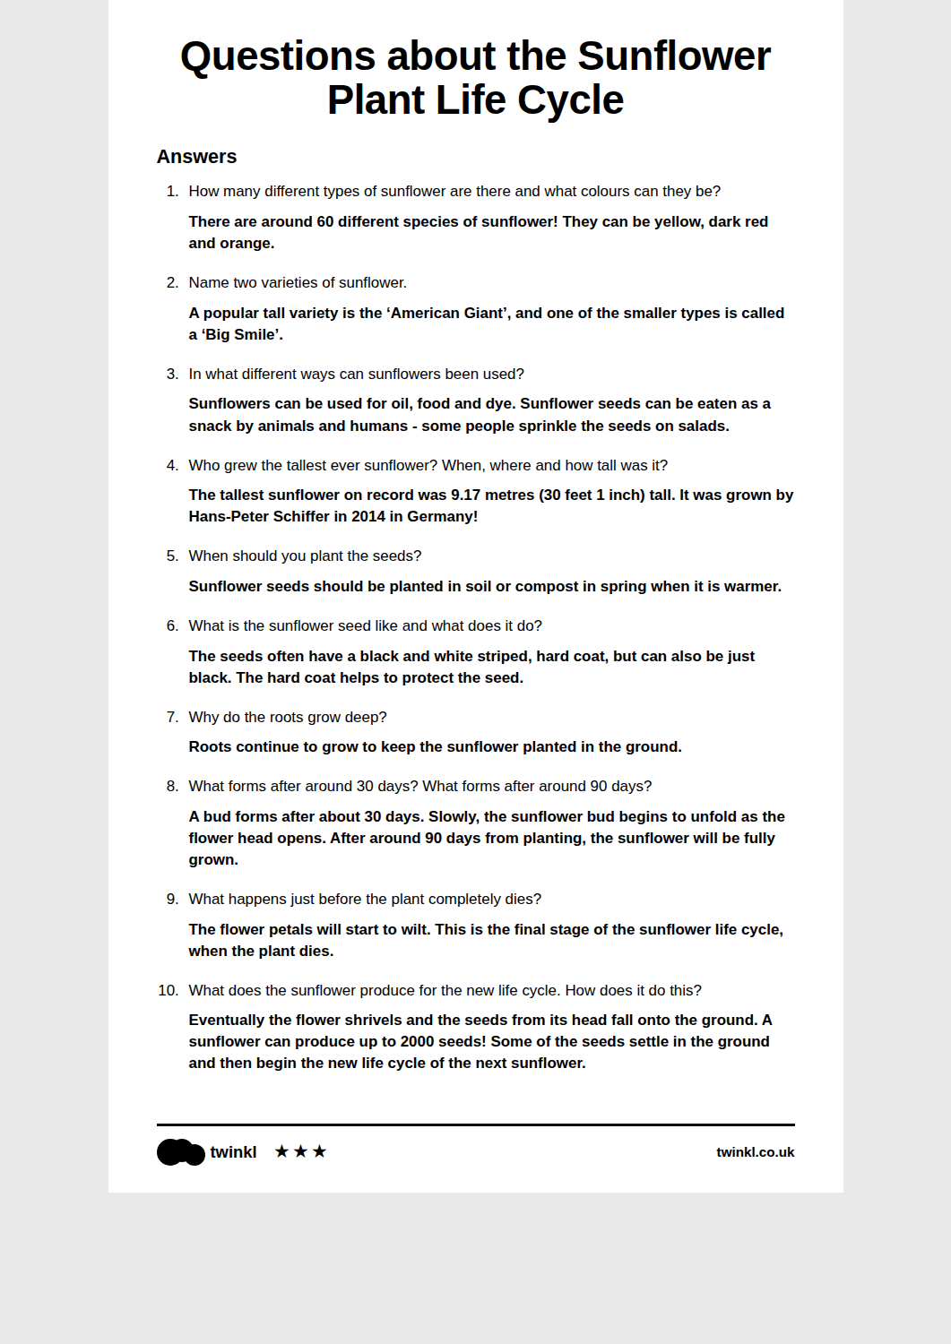Questions about the Sunflower
Plant Life Cycle
Answers
How many different types of sunflower are there and what colours can they be?
There are around 60 different species of sunflower! They can be yellow, dark red and orange.
Name two varieties of sunflower.
A popular tall variety is the ‘American Giant’, and one of the smaller types is called a ‘Big Smile’.
In what different ways can sunflowers been used?
Sunflowers can be used for oil, food and dye. Sunflower seeds can be eaten as a snack by animals and humans - some people sprinkle the seeds on salads.
Who grew the tallest ever sunflower? When, where and how tall was it?
The tallest sunflower on record was 9.17 metres (30 feet 1 inch) tall. It was grown by Hans-Peter Schiffer in 2014 in Germany!
When should you plant the seeds?
Sunflower seeds should be planted in soil or compost in spring when it is warmer.
What is the sunflower seed like and what does it do?
The seeds often have a black and white striped, hard coat, but can also be just black. The hard coat helps to protect the seed.
Why do the roots grow deep?
Roots continue to grow to keep the sunflower planted in the ground.
What forms after around 30 days? What forms after around 90 days?
A bud forms after about 30 days. Slowly, the sunflower bud begins to unfold as the flower head opens. After around 90 days from planting, the sunflower will be fully grown.
What happens just before the plant completely dies?
The flower petals will start to wilt. This is the final stage of the sunflower life cycle, when the plant dies.
What does the sunflower produce for the new life cycle. How does it do this?
Eventually the flower shrivels and the seeds from its head fall onto the ground. A sunflower can produce up to 2000 seeds! Some of the seeds settle in the ground and then begin the new life cycle of the next sunflower.
twinkl
★★★
twinkl.co.uk